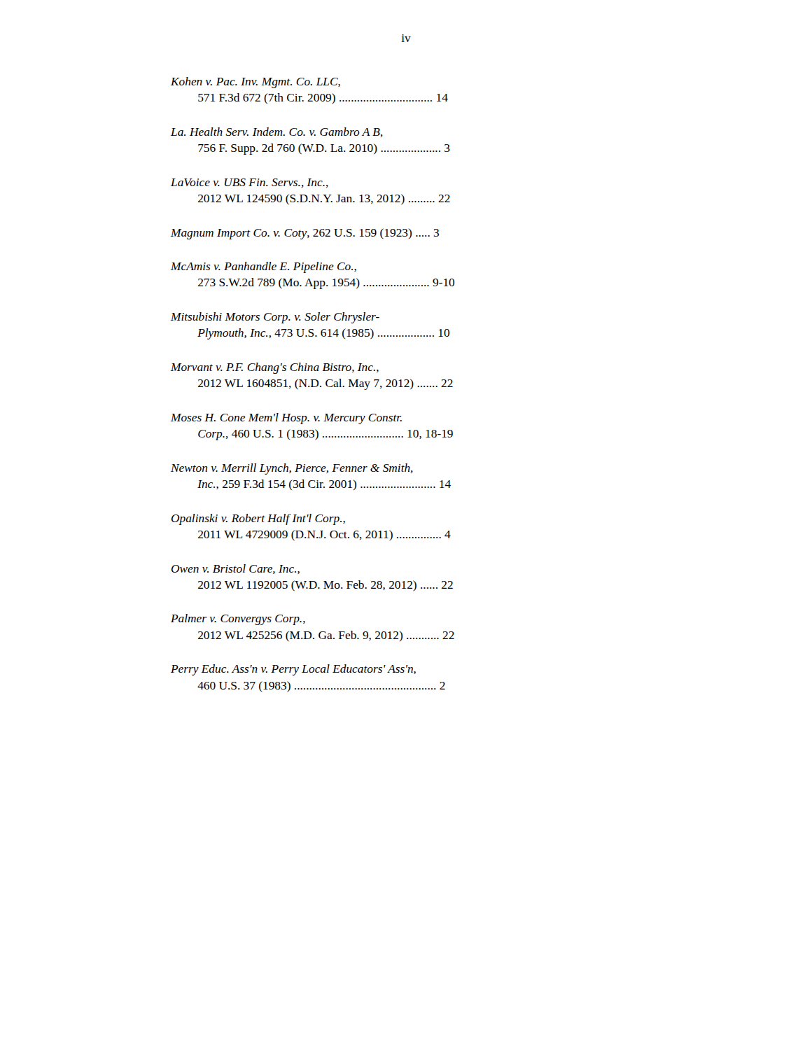iv
Kohen v. Pac. Inv. Mgmt. Co. LLC, 571 F.3d 672 (7th Cir. 2009) ............................... 14
La. Health Serv. Indem. Co. v. Gambro A B, 756 F. Supp. 2d 760 (W.D. La. 2010) .................... 3
LaVoice v. UBS Fin. Servs., Inc., 2012 WL 124590 (S.D.N.Y. Jan. 13, 2012) ......... 22
Magnum Import Co. v. Coty, 262 U.S. 159 (1923) ..... 3
McAmis v. Panhandle E. Pipeline Co., 273 S.W.2d 789 (Mo. App. 1954) ...................... 9-10
Mitsubishi Motors Corp. v. Soler Chrysler- Plymouth, Inc., 473 U.S. 614 (1985) ................... 10
Morvant v. P.F. Chang's China Bistro, Inc., 2012 WL 1604851, (N.D. Cal. May 7, 2012) ....... 22
Moses H. Cone Mem'l Hosp. v. Mercury Constr. Corp., 460 U.S. 1 (1983) ........................... 10, 18-19
Newton v. Merrill Lynch, Pierce, Fenner & Smith, Inc., 259 F.3d 154 (3d Cir. 2001) ......................... 14
Opalinski v. Robert Half Int'l Corp., 2011 WL 4729009 (D.N.J. Oct. 6, 2011) ............... 4
Owen v. Bristol Care, Inc., 2012 WL 1192005 (W.D. Mo. Feb. 28, 2012) ...... 22
Palmer v. Convergys Corp., 2012 WL 425256 (M.D. Ga. Feb. 9, 2012) ........... 22
Perry Educ. Ass'n v. Perry Local Educators' Ass'n, 460 U.S. 37 (1983) ............................................... 2